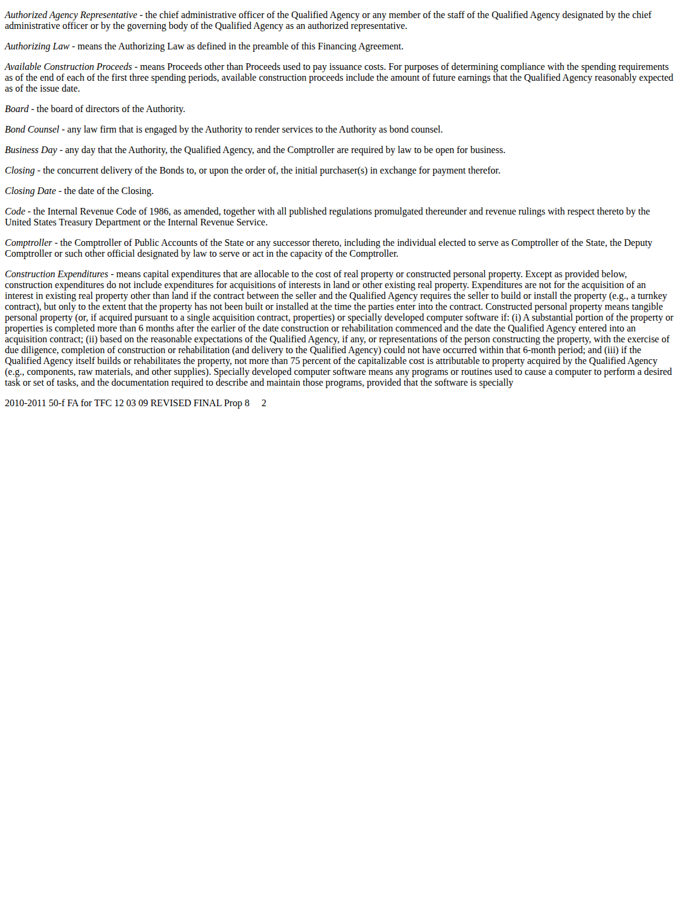Authorized Agency Representative - the chief administrative officer of the Qualified Agency or any member of the staff of the Qualified Agency designated by the chief administrative officer or by the governing body of the Qualified Agency as an authorized representative.
Authorizing Law - means the Authorizing Law as defined in the preamble of this Financing Agreement.
Available Construction Proceeds - means Proceeds other than Proceeds used to pay issuance costs. For purposes of determining compliance with the spending requirements as of the end of each of the first three spending periods, available construction proceeds include the amount of future earnings that the Qualified Agency reasonably expected as of the issue date.
Board - the board of directors of the Authority.
Bond Counsel - any law firm that is engaged by the Authority to render services to the Authority as bond counsel.
Business Day - any day that the Authority, the Qualified Agency, and the Comptroller are required by law to be open for business.
Closing - the concurrent delivery of the Bonds to, or upon the order of, the initial purchaser(s) in exchange for payment therefor.
Closing Date - the date of the Closing.
Code - the Internal Revenue Code of 1986, as amended, together with all published regulations promulgated thereunder and revenue rulings with respect thereto by the United States Treasury Department or the Internal Revenue Service.
Comptroller - the Comptroller of Public Accounts of the State or any successor thereto, including the individual elected to serve as Comptroller of the State, the Deputy Comptroller or such other official designated by law to serve or act in the capacity of the Comptroller.
Construction Expenditures - means capital expenditures that are allocable to the cost of real property or constructed personal property. Except as provided below, construction expenditures do not include expenditures for acquisitions of interests in land or other existing real property. Expenditures are not for the acquisition of an interest in existing real property other than land if the contract between the seller and the Qualified Agency requires the seller to build or install the property (e.g., a turnkey contract), but only to the extent that the property has not been built or installed at the time the parties enter into the contract. Constructed personal property means tangible personal property (or, if acquired pursuant to a single acquisition contract, properties) or specially developed computer software if: (i) A substantial portion of the property or properties is completed more than 6 months after the earlier of the date construction or rehabilitation commenced and the date the Qualified Agency entered into an acquisition contract; (ii) based on the reasonable expectations of the Qualified Agency, if any, or representations of the person constructing the property, with the exercise of due diligence, completion of construction or rehabilitation (and delivery to the Qualified Agency) could not have occurred within that 6-month period; and (iii) if the Qualified Agency itself builds or rehabilitates the property, not more than 75 percent of the capitalizable cost is attributable to property acquired by the Qualified Agency (e.g., components, raw materials, and other supplies). Specially developed computer software means any programs or routines used to cause a computer to perform a desired task or set of tasks, and the documentation required to describe and maintain those programs, provided that the software is specially
2010-2011 50-f FA for TFC 12 03 09 REVISED FINAL Prop 8 2